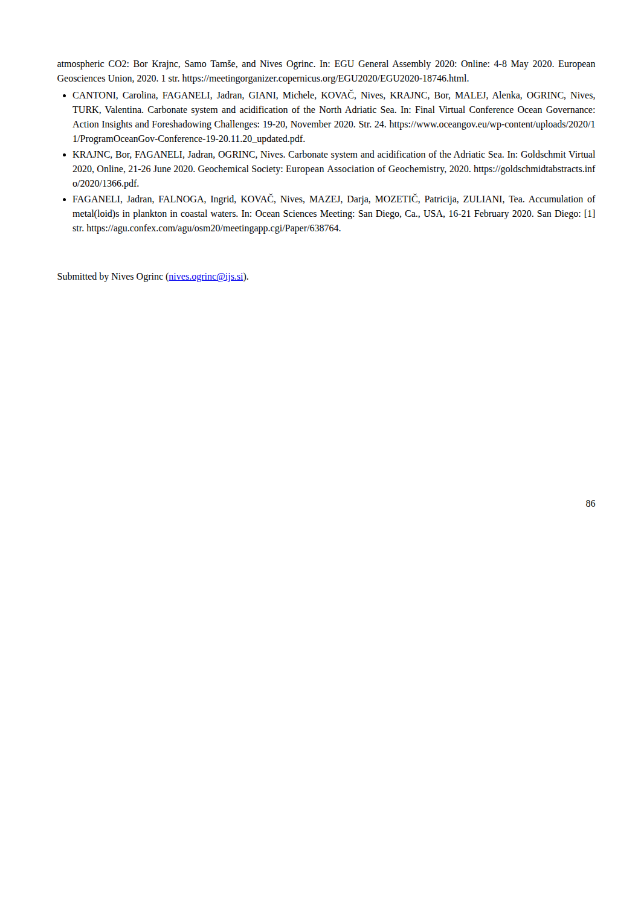atmospheric CO2: Bor Krajnc, Samo Tamše, and Nives Ogrinc. In: EGU General Assembly 2020: Online: 4-8 May 2020. European Geosciences Union, 2020. 1 str. https://meetingorganizer.copernicus.org/EGU2020/EGU2020-18746.html.
CANTONI, Carolina, FAGANELI, Jadran, GIANI, Michele, KOVAČ, Nives, KRAJNC, Bor, MALEJ, Alenka, OGRINC, Nives, TURK, Valentina. Carbonate system and acidification of the North Adriatic Sea. In: Final Virtual Conference Ocean Governance: Action Insights and Foreshadowing Challenges: 19-20, November 2020. Str. 24. https://www.oceangov.eu/wp-content/uploads/2020/11/ProgramOceanGov-Conference-19-20.11.20_updated.pdf.
KRAJNC, Bor, FAGANELI, Jadran, OGRINC, Nives. Carbonate system and acidification of the Adriatic Sea. In: Goldschmit Virtual 2020, Online, 21-26 June 2020. Geochemical Society: European Association of Geochemistry, 2020. https://goldschmidtabstracts.info/2020/1366.pdf.
FAGANELI, Jadran, FALNOGA, Ingrid, KOVAČ, Nives, MAZEJ, Darja, MOZETIČ, Patricija, ZULIANI, Tea. Accumulation of metal(loid)s in plankton in coastal waters. In: Ocean Sciences Meeting: San Diego, Ca., USA, 16-21 February 2020. San Diego: [1] str. https://agu.confex.com/agu/osm20/meetingapp.cgi/Paper/638764.
Submitted by Nives Ogrinc (nives.ogrinc@ijs.si).
86